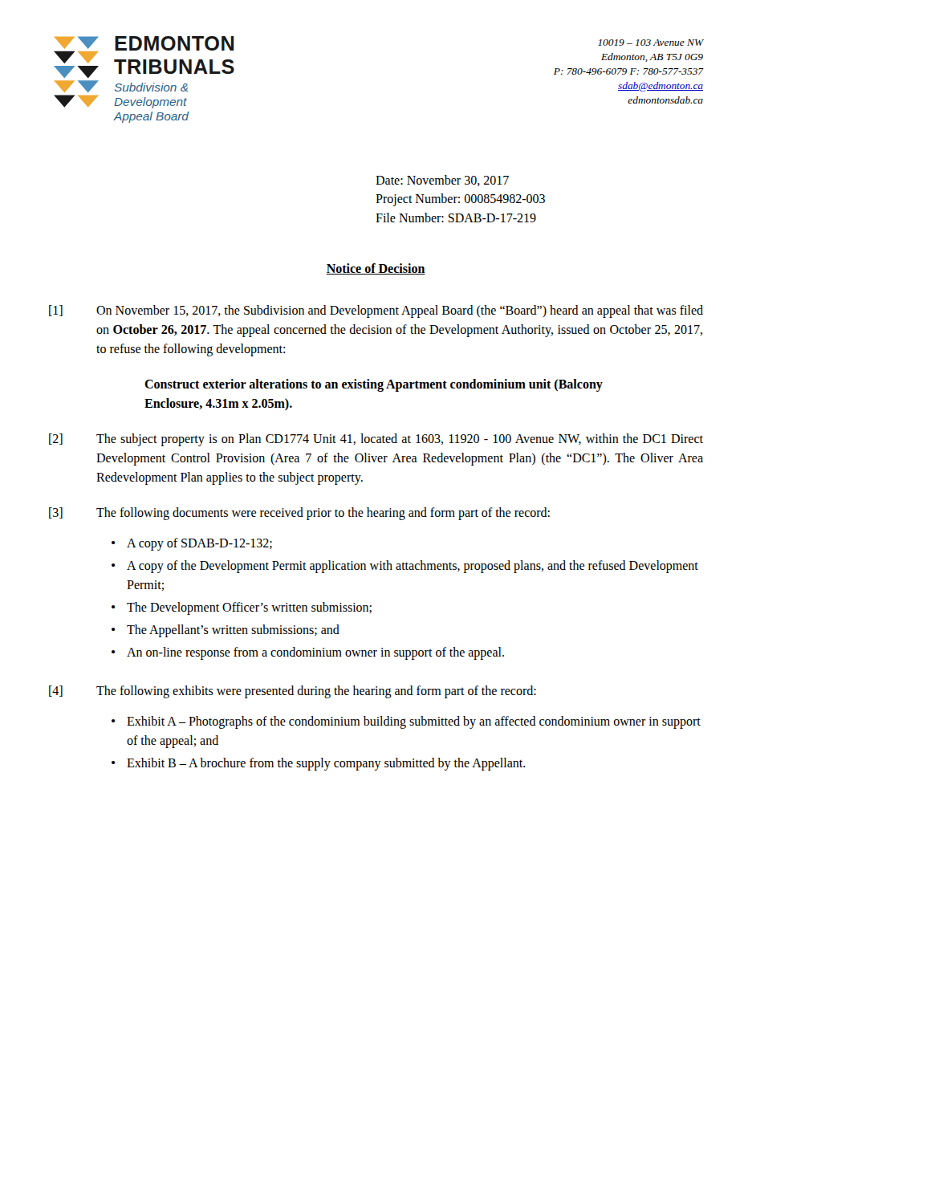EDMONTON
TRIBUNALS
Subdivision &
Development
Appeal Board
10019 – 103 Avenue NW
Edmonton, AB T5J 0G9
P: 780-496-6079 F: 780-577-3537
sdab@edmonton.ca
edmontonsdab.ca
Date: November 30, 2017
Project Number: 000854982-003
File Number: SDAB-D-17-219
Notice of Decision
[1]
On November 15, 2017, the Subdivision and Development Appeal Board (the “Board”) heard an appeal that was filed on October 26, 2017. The appeal concerned the decision of the Development Authority, issued on October 25, 2017, to refuse the following development:
Construct exterior alterations to an existing Apartment condominium unit (Balcony Enclosure, 4.31m x 2.05m).
[2]
The subject property is on Plan CD1774 Unit 41, located at 1603, 11920 - 100 Avenue NW, within the DC1 Direct Development Control Provision (Area 7 of the Oliver Area Redevelopment Plan) (the “DC1”). The Oliver Area Redevelopment Plan applies to the subject property.
[3]
The following documents were received prior to the hearing and form part of the record:
A copy of SDAB-D-12-132;
A copy of the Development Permit application with attachments, proposed plans, and the refused Development Permit;
The Development Officer’s written submission;
The Appellant’s written submissions; and
An on-line response from a condominium owner in support of the appeal.
[4]
The following exhibits were presented during the hearing and form part of the record:
Exhibit A – Photographs of the condominium building submitted by an affected condominium owner in support of the appeal; and
Exhibit B – A brochure from the supply company submitted by the Appellant.